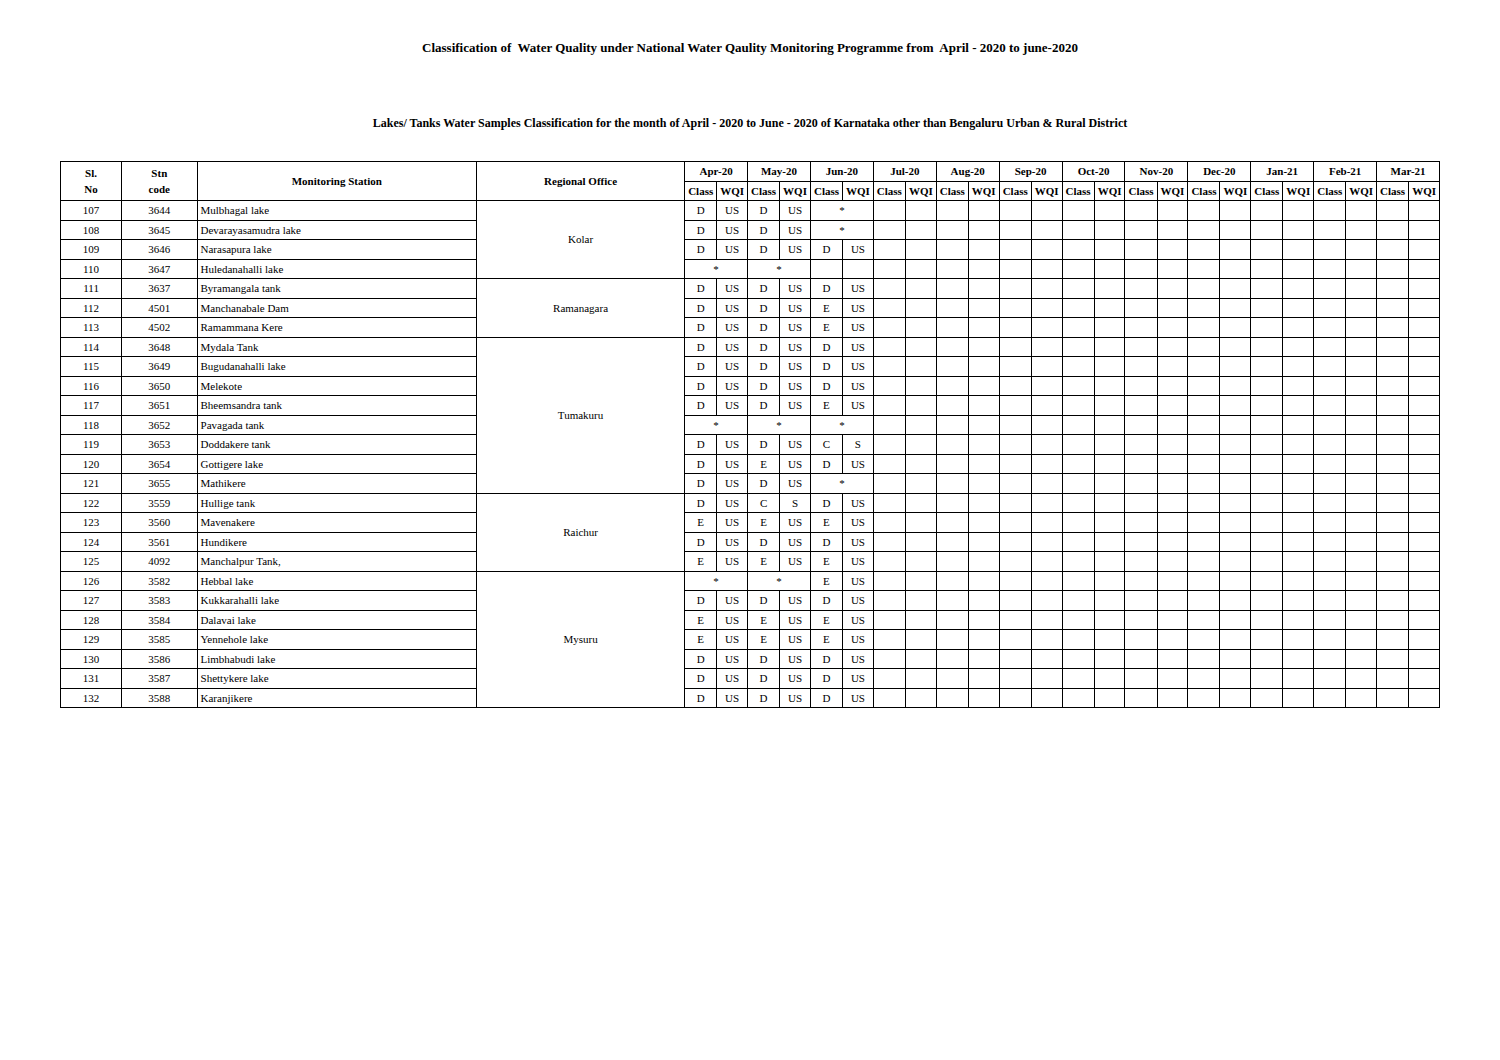Classification of Water Quality under National Water Qaulity Monitoring Programme from April - 2020 to june-2020
Lakes/ Tanks Water Samples Classification for the month of April - 2020 to June - 2020 of Karnataka other than Bengaluru Urban & Rural District
| Sl. No | Stn code | Monitoring Station | Regional Office | Apr-20 | May-20 | Jun-20 | Jul-20 | Aug-20 | Sep-20 | Oct-20 | Nov-20 | Dec-20 | Jan-21 | Feb-21 | Mar-21 |
| --- | --- | --- | --- | --- | --- | --- | --- | --- | --- | --- | --- | --- | --- | --- | --- |
| Class | WQI | Class | WQI | Class | WQI | Class | WQI | Class | WQI | Class | WQI | Class | WQI | Class | WQI | Class | WQI | Class | WQI | Class | WQI | Class | WQI |
| 107 | 3644 | Mulbhagal lake | Kolar | D | US | D | US | * | | | | | | | | | | | | | | | | | | |
| 108 | 3645 | Devarayasamudra lake | D | US | D | US | * | | | | | | | | | | | | | | | | | | |
| 109 | 3646 | Narasapura lake | D | US | D | US | D | US | | | | | | | | | | | | | | | | | | |
| 110 | 3647 | Huledanahalli lake | * | * | | | | | | | | | | | | | | | | | | | | |
| 111 | 3637 | Byramangala tank | Ramanagara | D | US | D | US | D | US | | | | | | | | | | | | | | | | | | |
| 112 | 4501 | Manchanabale Dam | D | US | D | US | E | US | | | | | | | | | | | | | | | | | | |
| 113 | 4502 | Ramammana Kere | D | US | D | US | E | US | | | | | | | | | | | | | | | | | | |
| 114 | 3648 | Mydala Tank | Tumakuru | D | US | D | US | D | US | | | | | | | | | | | | | | | | | | |
| 115 | 3649 | Bugudanahalli lake | D | US | D | US | D | US | | | | | | | | | | | | | | | | | | |
| 116 | 3650 | Melekote | D | US | D | US | D | US | | | | | | | | | | | | | | | | | | |
| 117 | 3651 | Bheemsandra tank | D | US | D | US | E | US | | | | | | | | | | | | | | | | | | |
| 118 | 3652 | Pavagada tank | * | * | * | | | | | | | | | | | | | | | | | | |
| 119 | 3653 | Doddakere tank | D | US | D | US | C | S | | | | | | | | | | | | | | | | | | |
| 120 | 3654 | Gottigere lake | D | US | E | US | D | US | | | | | | | | | | | | | | | | | | |
| 121 | 3655 | Mathikere | D | US | D | US | * | | | | | | | | | | | | | | | | | | |
| 122 | 3559 | Hullige tank | Raichur | D | US | C | S | D | US | | | | | | | | | | | | | | | | | | |
| 123 | 3560 | Mavenakere | E | US | E | US | E | US | | | | | | | | | | | | | | | | | | |
| 124 | 3561 | Hundikere | D | US | D | US | D | US | | | | | | | | | | | | | | | | | | |
| 125 | 4092 | Manchalpur Tank, | E | US | E | US | E | US | | | | | | | | | | | | | | | | | | |
| 126 | 3582 | Hebbal lake | Mysuru | * | * | E | US | | | | | | | | | | | | | | | | | | |
| 127 | 3583 | Kukkarahalli lake | D | US | D | US | D | US | | | | | | | | | | | | | | | | | | |
| 128 | 3584 | Dalavai lake | E | US | E | US | E | US | | | | | | | | | | | | | | | | | | |
| 129 | 3585 | Yennehole lake | E | US | E | US | E | US | | | | | | | | | | | | | | | | | | |
| 130 | 3586 | Limbhabudi lake | D | US | D | US | D | US | | | | | | | | | | | | | | | | | | |
| 131 | 3587 | Shettykere lake | D | US | D | US | D | US | | | | | | | | | | | | | | | | | | |
| 132 | 3588 | Karanjikere | D | US | D | US | D | US | | | | | | | | | | | | | | | | | | |